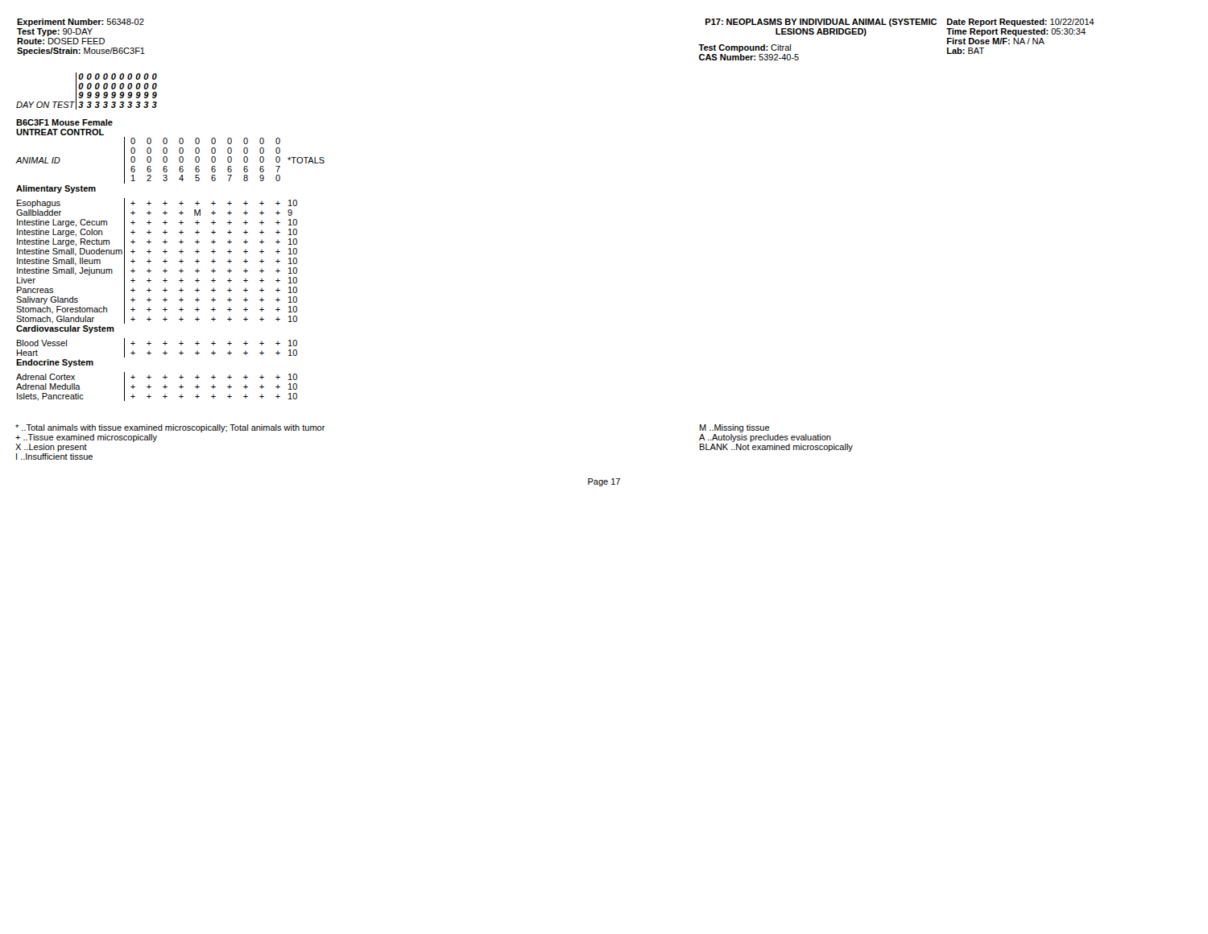| Experiment Number: 56348-02 Test Type: 90-DAY Route: DOSED FEED Species/Strain: Mouse/B6C3F1 | P17: NEOPLASMS BY INDIVIDUAL ANIMAL (SYSTEMIC LESIONS ABRIDGED) Test Compound: Citral CAS Number: 5392-40-5 | Date Report Requested: 10/22/2014 Time Report Requested: 05:30:34 First Dose M/F: NA / NA Lab: BAT |
| DAY ON TEST | 0 0 9 3 | 0 0 9 3 | 0 0 9 3 | 0 0 9 3 | 0 0 9 3 | 0 0 9 3 | 0 0 9 3 | 0 0 9 3 | 0 0 9 3 | 0 0 9 3 | |
| B6C3F1 Mouse Female UNTREAT CONTROL | |
| ANIMAL ID | 0 0 0 6 1 | 0 0 0 6 2 | 0 0 0 6 3 | 0 0 0 6 4 | 0 0 0 6 5 | 0 0 0 6 6 | 0 0 0 6 7 | 0 0 0 6 8 | 0 0 0 6 9 | 0 0 0 7 0 | *TOTALS |
| Alimentary System |
| Esophagus | + | + | + | + | + | + | + | + | + | + | 10 |
| Gallbladder | + | + | + | + | M | + | + | + | + | + | 9 |
| Intestine Large, Cecum | + | + | + | + | + | + | + | + | + | + | 10 |
| Intestine Large, Colon | + | + | + | + | + | + | + | + | + | + | 10 |
| Intestine Large, Rectum | + | + | + | + | + | + | + | + | + | + | 10 |
| Intestine Small, Duodenum | + | + | + | + | + | + | + | + | + | + | 10 |
| Intestine Small, Ileum | + | + | + | + | + | + | + | + | + | + | 10 |
| Intestine Small, Jejunum | + | + | + | + | + | + | + | + | + | + | 10 |
| Liver | + | + | + | + | + | + | + | + | + | + | 10 |
| Pancreas | + | + | + | + | + | + | + | + | + | + | 10 |
| Salivary Glands | + | + | + | + | + | + | + | + | + | + | 10 |
| Stomach, Forestomach | + | + | + | + | + | + | + | + | + | + | 10 |
| Stomach, Glandular | + | + | + | + | + | + | + | + | + | + | 10 |
| Cardiovascular System |
| Blood Vessel | + | + | + | + | + | + | + | + | + | + | 10 |
| Heart | + | + | + | + | + | + | + | + | + | + | 10 |
| Endocrine System |
| Adrenal Cortex | + | + | + | + | + | + | + | + | + | + | 10 |
| Adrenal Medulla | + | + | + | + | + | + | + | + | + | + | 10 |
| Islets, Pancreatic | + | + | + | + | + | + | + | + | + | + | 10 |
| * ..Total animals with tissue examined microscopically; Total animals with tumor + ..Tissue examined microscopically X ..Lesion present I ..Insufficient tissue | M ..Missing tissue A ..Autolysis precludes evaluation BLANK ..Not examined microscopically |
Page 17